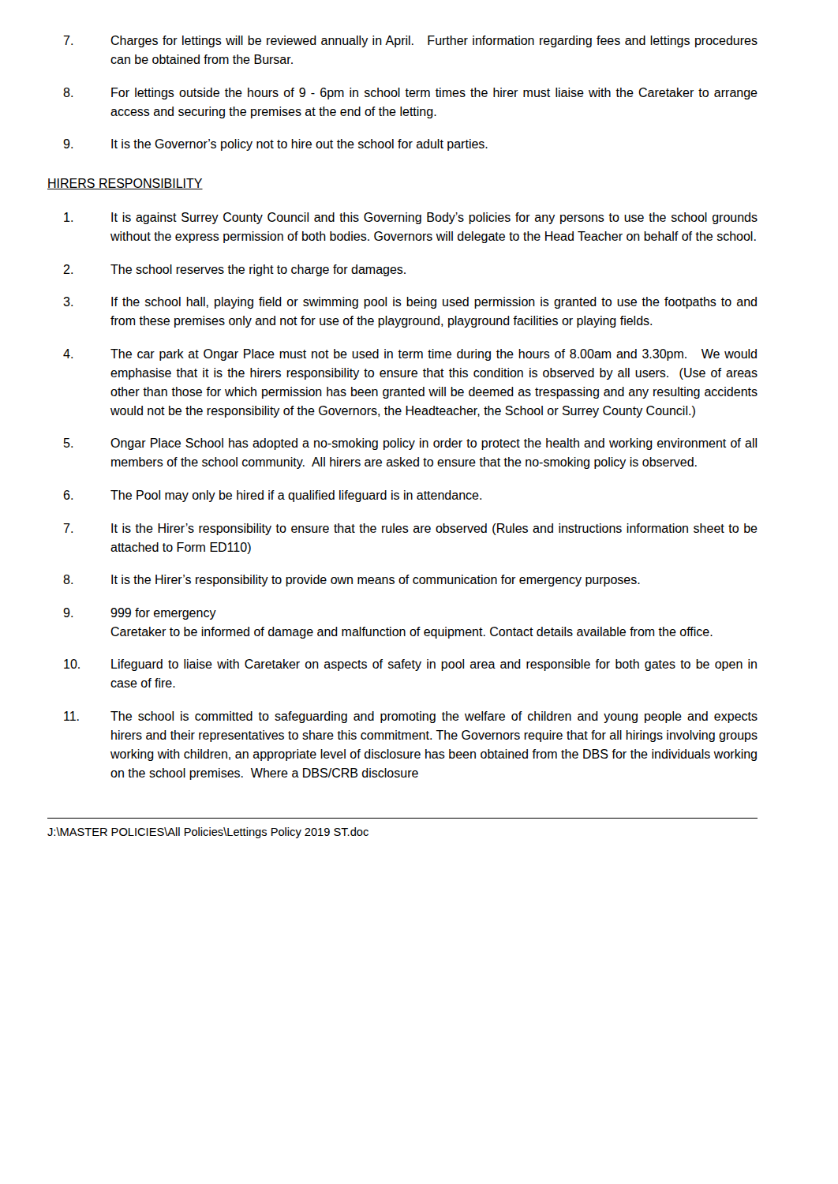Charges for lettings will be reviewed annually in April. Further information regarding fees and lettings procedures can be obtained from the Bursar.
For lettings outside the hours of 9 - 6pm in school term times the hirer must liaise with the Caretaker to arrange access and securing the premises at the end of the letting.
It is the Governor’s policy not to hire out the school for adult parties.
HIRERS RESPONSIBILITY
It is against Surrey County Council and this Governing Body’s policies for any persons to use the school grounds without the express permission of both bodies. Governors will delegate to the Head Teacher on behalf of the school.
The school reserves the right to charge for damages.
If the school hall, playing field or swimming pool is being used permission is granted to use the footpaths to and from these premises only and not for use of the playground, playground facilities or playing fields.
The car park at Ongar Place must not be used in term time during the hours of 8.00am and 3.30pm. We would emphasise that it is the hirers responsibility to ensure that this condition is observed by all users. (Use of areas other than those for which permission has been granted will be deemed as trespassing and any resulting accidents would not be the responsibility of the Governors, the Headteacher, the School or Surrey County Council.)
Ongar Place School has adopted a no-smoking policy in order to protect the health and working environment of all members of the school community. All hirers are asked to ensure that the no-smoking policy is observed.
The Pool may only be hired if a qualified lifeguard is in attendance.
It is the Hirer’s responsibility to ensure that the rules are observed (Rules and instructions information sheet to be attached to Form ED110)
It is the Hirer’s responsibility to provide own means of communication for emergency purposes.
999 for emergencyCaretaker to be informed of damage and malfunction of equipment. Contact details available from the office.
Lifeguard to liaise with Caretaker on aspects of safety in pool area and responsible for both gates to be open in case of fire.
The school is committed to safeguarding and promoting the welfare of children and young people and expects hirers and their representatives to share this commitment. The Governors require that for all hirings involving groups working with children, an appropriate level of disclosure has been obtained from the DBS for the individuals working on the school premises. Where a DBS/CRB disclosure
J:\MASTER POLICIES\All Policies\Lettings Policy 2019 ST.doc